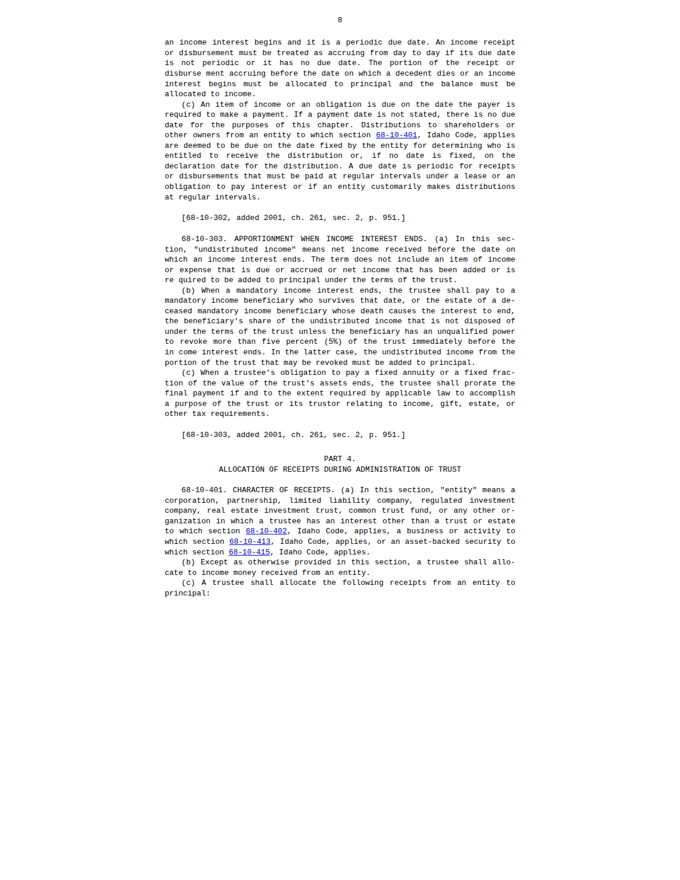8
an income interest begins and it is a periodic due date. An income receipt or disbursement must be treated as accruing from day to day if its due date is not periodic or it has no due date. The portion of the receipt or disburse­ ment accruing before the date on which a decedent dies or an income interest begins must be allocated to principal and the balance must be allocated to income.
(c) An item of income or an obligation is due on the date the payer is required to make a payment. If a payment date is not stated, there is no due date for the purposes of this chapter. Distributions to shareholders or other owners from an entity to which section 68-10-401, Idaho Code, applies are deemed to be due on the date fixed by the entity for determining who is entitled to receive the distribution or, if no date is fixed, on the declaration date for the distribution. A due date is periodic for receipts or disbursements that must be paid at regular intervals under a lease or an obligation to pay interest or if an entity customarily makes distributions at regular intervals.
[68-10-302, added 2001, ch. 261, sec. 2, p. 951.]
68-10-303. APPORTIONMENT WHEN INCOME INTEREST ENDS. (a) In this sec­ tion, "undistributed income" means net income received before the date on which an income interest ends. The term does not include an item of income or expense that is due or accrued or net income that has been added or is re­ quired to be added to principal under the terms of the trust.
(b) When a mandatory income interest ends, the trustee shall pay to a mandatory income beneficiary who survives that date, or the estate of a de­ ceased mandatory income beneficiary whose death causes the interest to end, the beneficiary's share of the undistributed income that is not disposed of under the terms of the trust unless the beneficiary has an unqualified power to revoke more than five percent (5%) of the trust immediately before the in­ come interest ends. In the latter case, the undistributed income from the portion of the trust that may be revoked must be added to principal.
(c) When a trustee's obligation to pay a fixed annuity or a fixed frac­ tion of the value of the trust's assets ends, the trustee shall prorate the final payment if and to the extent required by applicable law to accomplish a purpose of the trust or its trustor relating to income, gift, estate, or other tax requirements.
[68-10-303, added 2001, ch. 261, sec. 2, p. 951.]
PART 4.
ALLOCATION OF RECEIPTS DURING ADMINISTRATION OF TRUST
68-10-401. CHARACTER OF RECEIPTS. (a) In this section, "entity" means a corporation, partnership, limited liability company, regulated investment company, real estate investment trust, common trust fund, or any other or­ ganization in which a trustee has an interest other than a trust or estate to which section 68-10-402, Idaho Code, applies, a business or activity to which section 68-10-413, Idaho Code, applies, or an asset-backed security to which section 68-10-415, Idaho Code, applies.
(b) Except as otherwise provided in this section, a trustee shall allo­ cate to income money received from an entity.
(c) A trustee shall allocate the following receipts from an entity to principal: